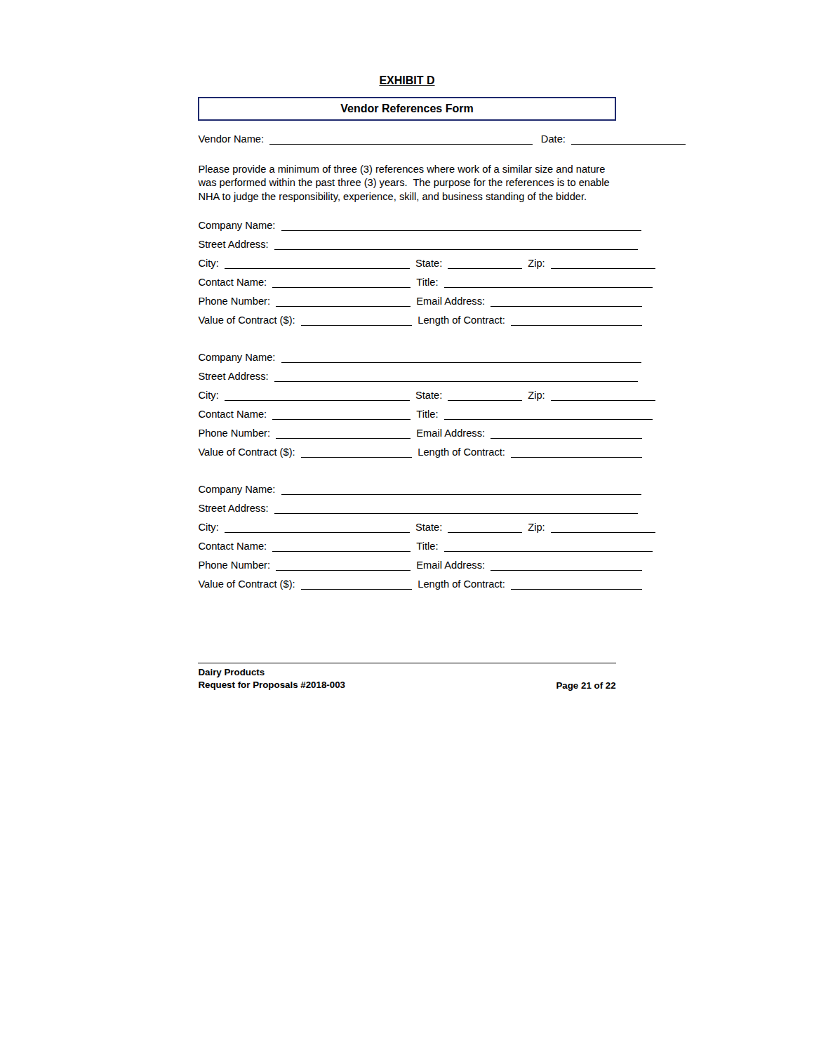EXHIBIT D
Vendor References Form
Vendor Name: Date:
Please provide a minimum of three (3) references where work of a similar size and nature was performed within the past three (3) years. The purpose for the references is to enable NHA to judge the responsibility, experience, skill, and business standing of the bidder.
Company Name:
Street Address:
City: State: Zip:
Contact Name: Title:
Phone Number: Email Address:
Value of Contract ($): Length of Contract:
Company Name:
Street Address:
City: State: Zip:
Contact Name: Title:
Phone Number: Email Address:
Value of Contract ($): Length of Contract:
Company Name:
Street Address:
City: State: Zip:
Contact Name: Title:
Phone Number: Email Address:
Value of Contract ($): Length of Contract:
Dairy Products
Request for Proposals #2018-003
Page 21 of 22